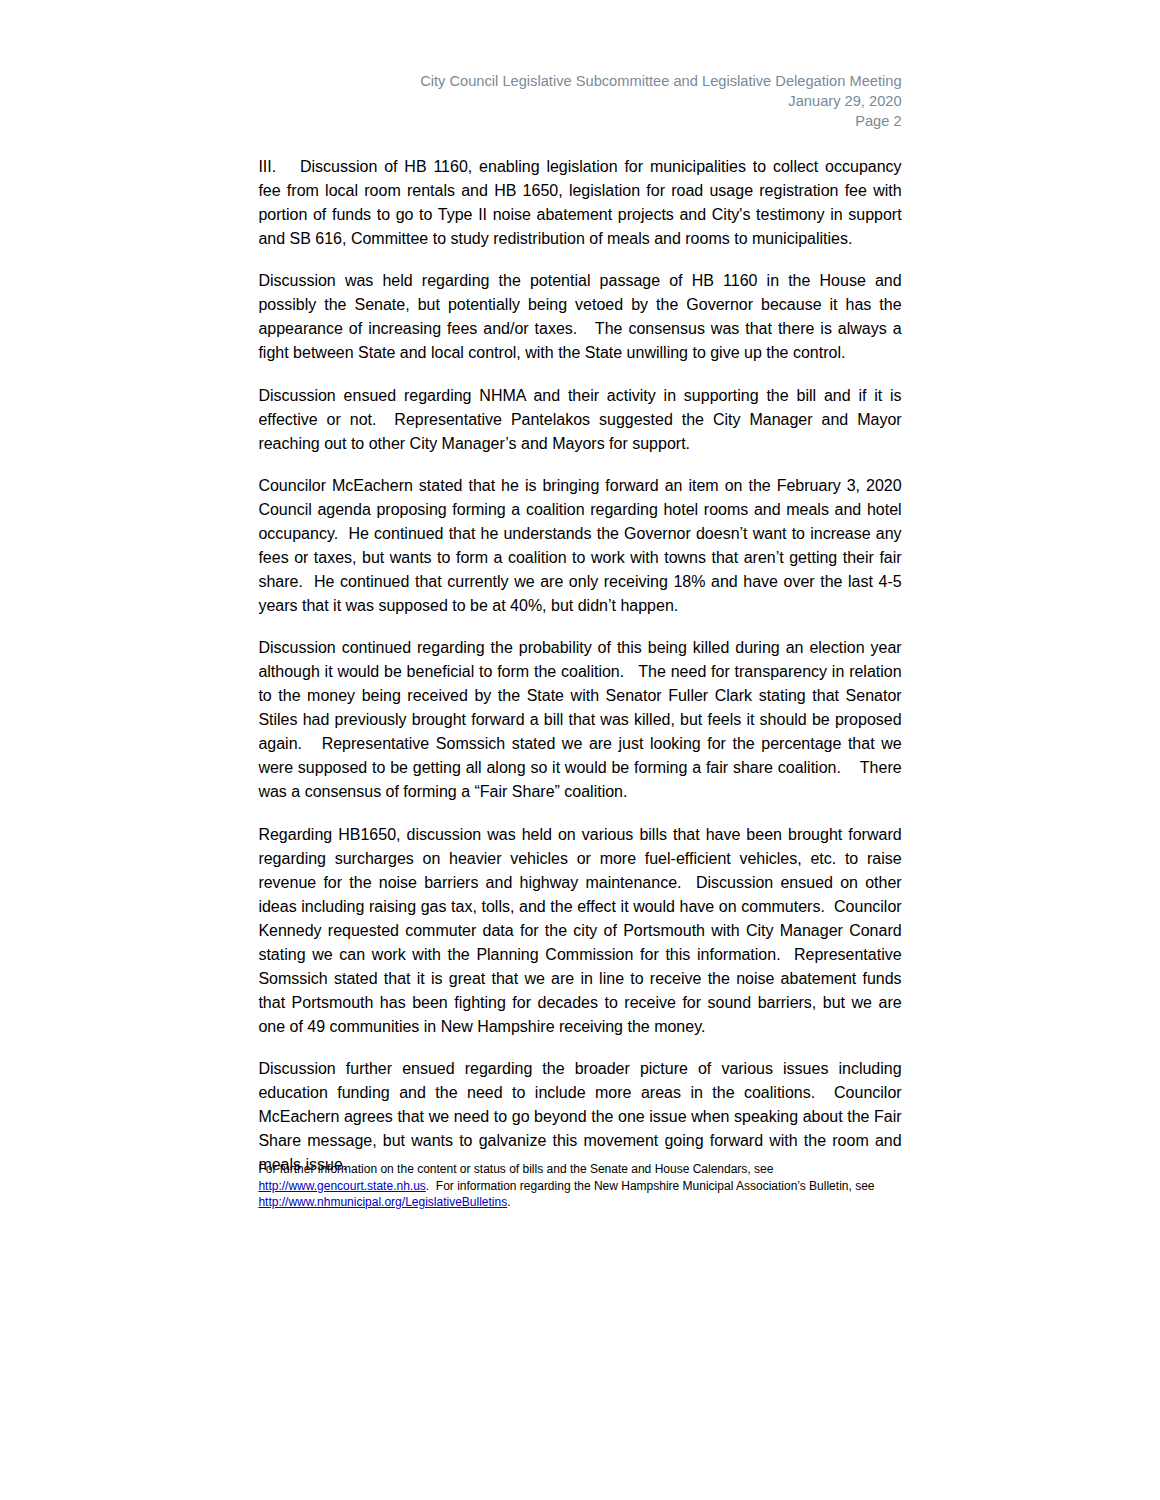City Council Legislative Subcommittee and Legislative Delegation Meeting
January 29, 2020
Page 2
III. Discussion of HB 1160, enabling legislation for municipalities to collect occupancy fee from local room rentals and HB 1650, legislation for road usage registration fee with portion of funds to go to Type II noise abatement projects and City's testimony in support and SB 616, Committee to study redistribution of meals and rooms to municipalities.
Discussion was held regarding the potential passage of HB 1160 in the House and possibly the Senate, but potentially being vetoed by the Governor because it has the appearance of increasing fees and/or taxes. The consensus was that there is always a fight between State and local control, with the State unwilling to give up the control.
Discussion ensued regarding NHMA and their activity in supporting the bill and if it is effective or not. Representative Pantelakos suggested the City Manager and Mayor reaching out to other City Manager’s and Mayors for support.
Councilor McEachern stated that he is bringing forward an item on the February 3, 2020 Council agenda proposing forming a coalition regarding hotel rooms and meals and hotel occupancy. He continued that he understands the Governor doesn’t want to increase any fees or taxes, but wants to form a coalition to work with towns that aren’t getting their fair share. He continued that currently we are only receiving 18% and have over the last 4-5 years that it was supposed to be at 40%, but didn’t happen.
Discussion continued regarding the probability of this being killed during an election year although it would be beneficial to form the coalition. The need for transparency in relation to the money being received by the State with Senator Fuller Clark stating that Senator Stiles had previously brought forward a bill that was killed, but feels it should be proposed again. Representative Somssich stated we are just looking for the percentage that we were supposed to be getting all along so it would be forming a fair share coalition. There was a consensus of forming a “Fair Share” coalition.
Regarding HB1650, discussion was held on various bills that have been brought forward regarding surcharges on heavier vehicles or more fuel-efficient vehicles, etc. to raise revenue for the noise barriers and highway maintenance. Discussion ensued on other ideas including raising gas tax, tolls, and the effect it would have on commuters. Councilor Kennedy requested commuter data for the city of Portsmouth with City Manager Conard stating we can work with the Planning Commission for this information. Representative Somssich stated that it is great that we are in line to receive the noise abatement funds that Portsmouth has been fighting for decades to receive for sound barriers, but we are one of 49 communities in New Hampshire receiving the money.
Discussion further ensued regarding the broader picture of various issues including education funding and the need to include more areas in the coalitions. Councilor McEachern agrees that we need to go beyond the one issue when speaking about the Fair Share message, but wants to galvanize this movement going forward with the room and meals issue.
For further information on the content or status of bills and the Senate and House Calendars, see http://www.gencourt.state.nh.us. For information regarding the New Hampshire Municipal Association’s Bulletin, see http://www.nhmunicipal.org/LegislativeBulletins.